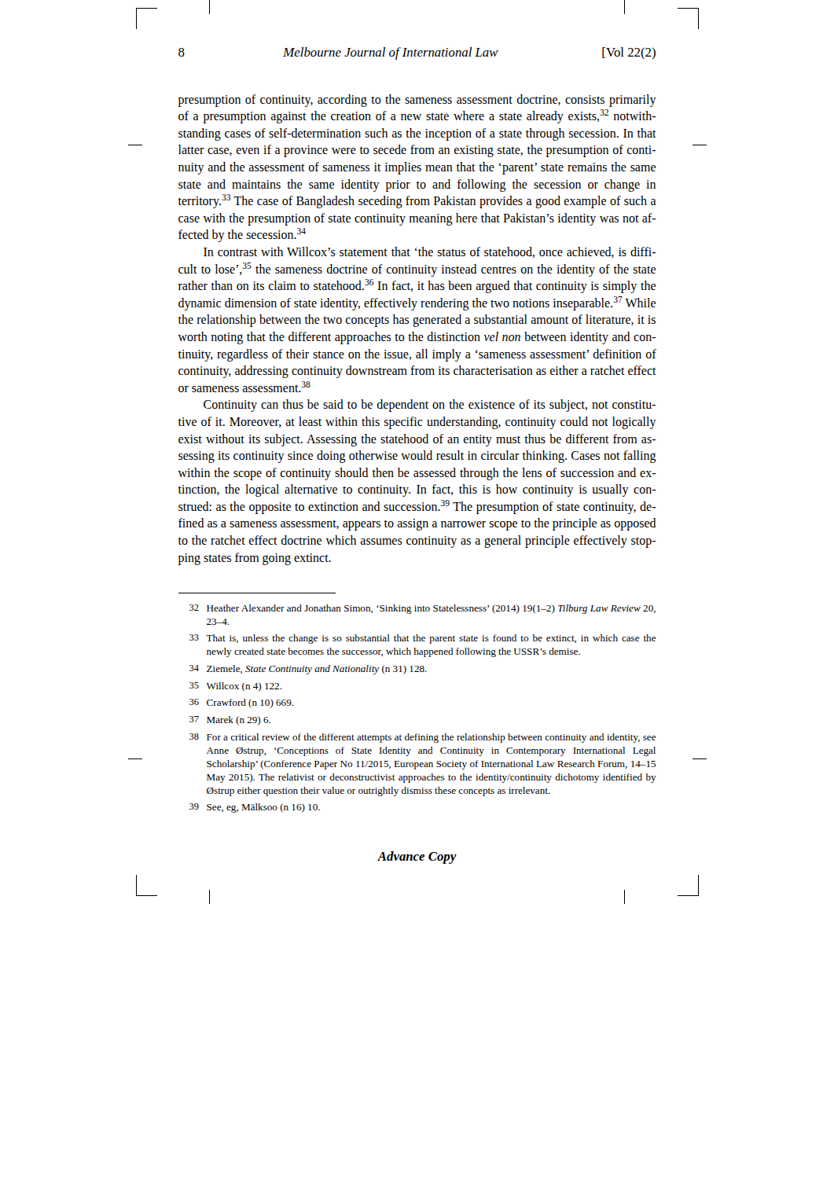8 Melbourne Journal of International Law [Vol 22(2)
presumption of continuity, according to the sameness assessment doctrine, consists primarily of a presumption against the creation of a new state where a state already exists,32 notwithstanding cases of self-determination such as the inception of a state through secession. In that latter case, even if a province were to secede from an existing state, the presumption of continuity and the assessment of sameness it implies mean that the ‘parent’ state remains the same state and maintains the same identity prior to and following the secession or change in territory.33 The case of Bangladesh seceding from Pakistan provides a good example of such a case with the presumption of state continuity meaning here that Pakistan’s identity was not affected by the secession.34
In contrast with Willcox’s statement that ‘the status of statehood, once achieved, is difficult to lose’,35 the sameness doctrine of continuity instead centres on the identity of the state rather than on its claim to statehood.36 In fact, it has been argued that continuity is simply the dynamic dimension of state identity, effectively rendering the two notions inseparable.37 While the relationship between the two concepts has generated a substantial amount of literature, it is worth noting that the different approaches to the distinction vel non between identity and continuity, regardless of their stance on the issue, all imply a ‘sameness assessment’ definition of continuity, addressing continuity downstream from its characterisation as either a ratchet effect or sameness assessment.38
Continuity can thus be said to be dependent on the existence of its subject, not constitutive of it. Moreover, at least within this specific understanding, continuity could not logically exist without its subject. Assessing the statehood of an entity must thus be different from assessing its continuity since doing otherwise would result in circular thinking. Cases not falling within the scope of continuity should then be assessed through the lens of succession and extinction, the logical alternative to continuity. In fact, this is how continuity is usually construed: as the opposite to extinction and succession.39 The presumption of state continuity, defined as a sameness assessment, appears to assign a narrower scope to the principle as opposed to the ratchet effect doctrine which assumes continuity as a general principle effectively stopping states from going extinct.
32 Heather Alexander and Jonathan Simon, ‘Sinking into Statelessness’ (2014) 19(1–2) Tilburg Law Review 20, 23–4.
33 That is, unless the change is so substantial that the parent state is found to be extinct, in which case the newly created state becomes the successor, which happened following the USSR’s demise.
34 Ziemele, State Continuity and Nationality (n 31) 128.
35 Willcox (n 4) 122.
36 Crawford (n 10) 669.
37 Marek (n 29) 6.
38 For a critical review of the different attempts at defining the relationship between continuity and identity, see Anne Østrup, ‘Conceptions of State Identity and Continuity in Contemporary International Legal Scholarship’ (Conference Paper No 11/2015, European Society of International Law Research Forum, 14–15 May 2015). The relativist or deconstructivist approaches to the identity/continuity dichotomy identified by Østrup either question their value or outrightly dismiss these concepts as irrelevant.
39 See, eg, Mälksoo (n 16) 10.
Advance Copy